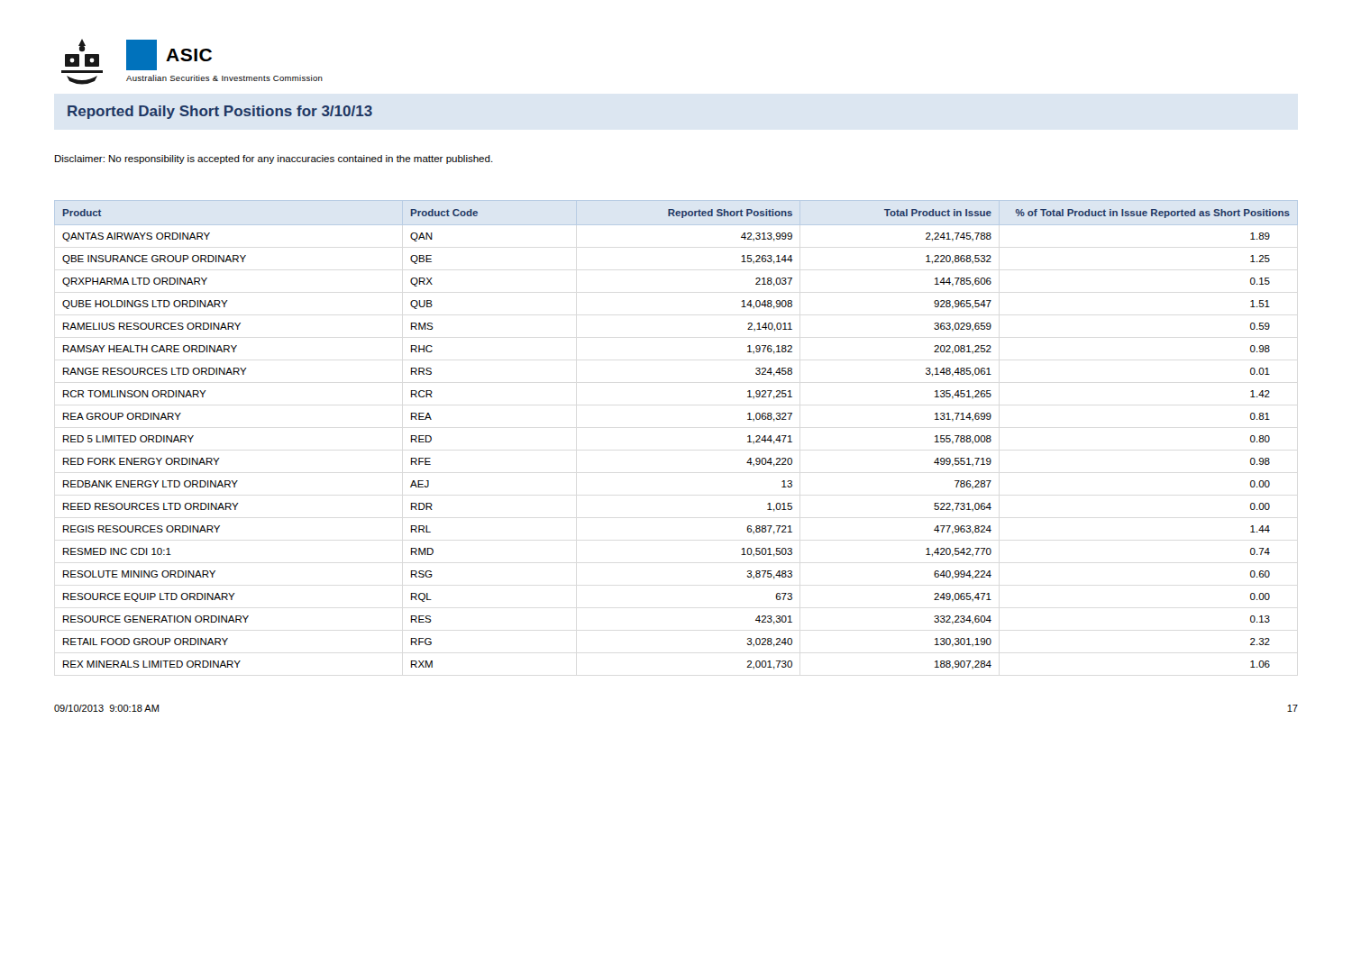ASIC
Australian Securities & Investments Commission
Reported Daily Short Positions for 3/10/13
Disclaimer: No responsibility is accepted for any inaccuracies contained in the matter published.
| Product | Product Code | Reported Short Positions | Total Product in Issue | % of Total Product in Issue Reported as Short Positions |
| --- | --- | --- | --- | --- |
| QANTAS AIRWAYS ORDINARY | QAN | 42,313,999 | 2,241,745,788 | 1.89 |
| QBE INSURANCE GROUP ORDINARY | QBE | 15,263,144 | 1,220,868,532 | 1.25 |
| QRXPHARMA LTD ORDINARY | QRX | 218,037 | 144,785,606 | 0.15 |
| QUBE HOLDINGS LTD ORDINARY | QUB | 14,048,908 | 928,965,547 | 1.51 |
| RAMELIUS RESOURCES ORDINARY | RMS | 2,140,011 | 363,029,659 | 0.59 |
| RAMSAY HEALTH CARE ORDINARY | RHC | 1,976,182 | 202,081,252 | 0.98 |
| RANGE RESOURCES LTD ORDINARY | RRS | 324,458 | 3,148,485,061 | 0.01 |
| RCR TOMLINSON ORDINARY | RCR | 1,927,251 | 135,451,265 | 1.42 |
| REA GROUP ORDINARY | REA | 1,068,327 | 131,714,699 | 0.81 |
| RED 5 LIMITED ORDINARY | RED | 1,244,471 | 155,788,008 | 0.80 |
| RED FORK ENERGY ORDINARY | RFE | 4,904,220 | 499,551,719 | 0.98 |
| REDBANK ENERGY LTD ORDINARY | AEJ | 13 | 786,287 | 0.00 |
| REED RESOURCES LTD ORDINARY | RDR | 1,015 | 522,731,064 | 0.00 |
| REGIS RESOURCES ORDINARY | RRL | 6,887,721 | 477,963,824 | 1.44 |
| RESMED INC CDI 10:1 | RMD | 10,501,503 | 1,420,542,770 | 0.74 |
| RESOLUTE MINING ORDINARY | RSG | 3,875,483 | 640,994,224 | 0.60 |
| RESOURCE EQUIP LTD ORDINARY | RQL | 673 | 249,065,471 | 0.00 |
| RESOURCE GENERATION ORDINARY | RES | 423,301 | 332,234,604 | 0.13 |
| RETAIL FOOD GROUP ORDINARY | RFG | 3,028,240 | 130,301,190 | 2.32 |
| REX MINERALS LIMITED ORDINARY | RXM | 2,001,730 | 188,907,284 | 1.06 |
09/10/2013 9:00:18 AM 17